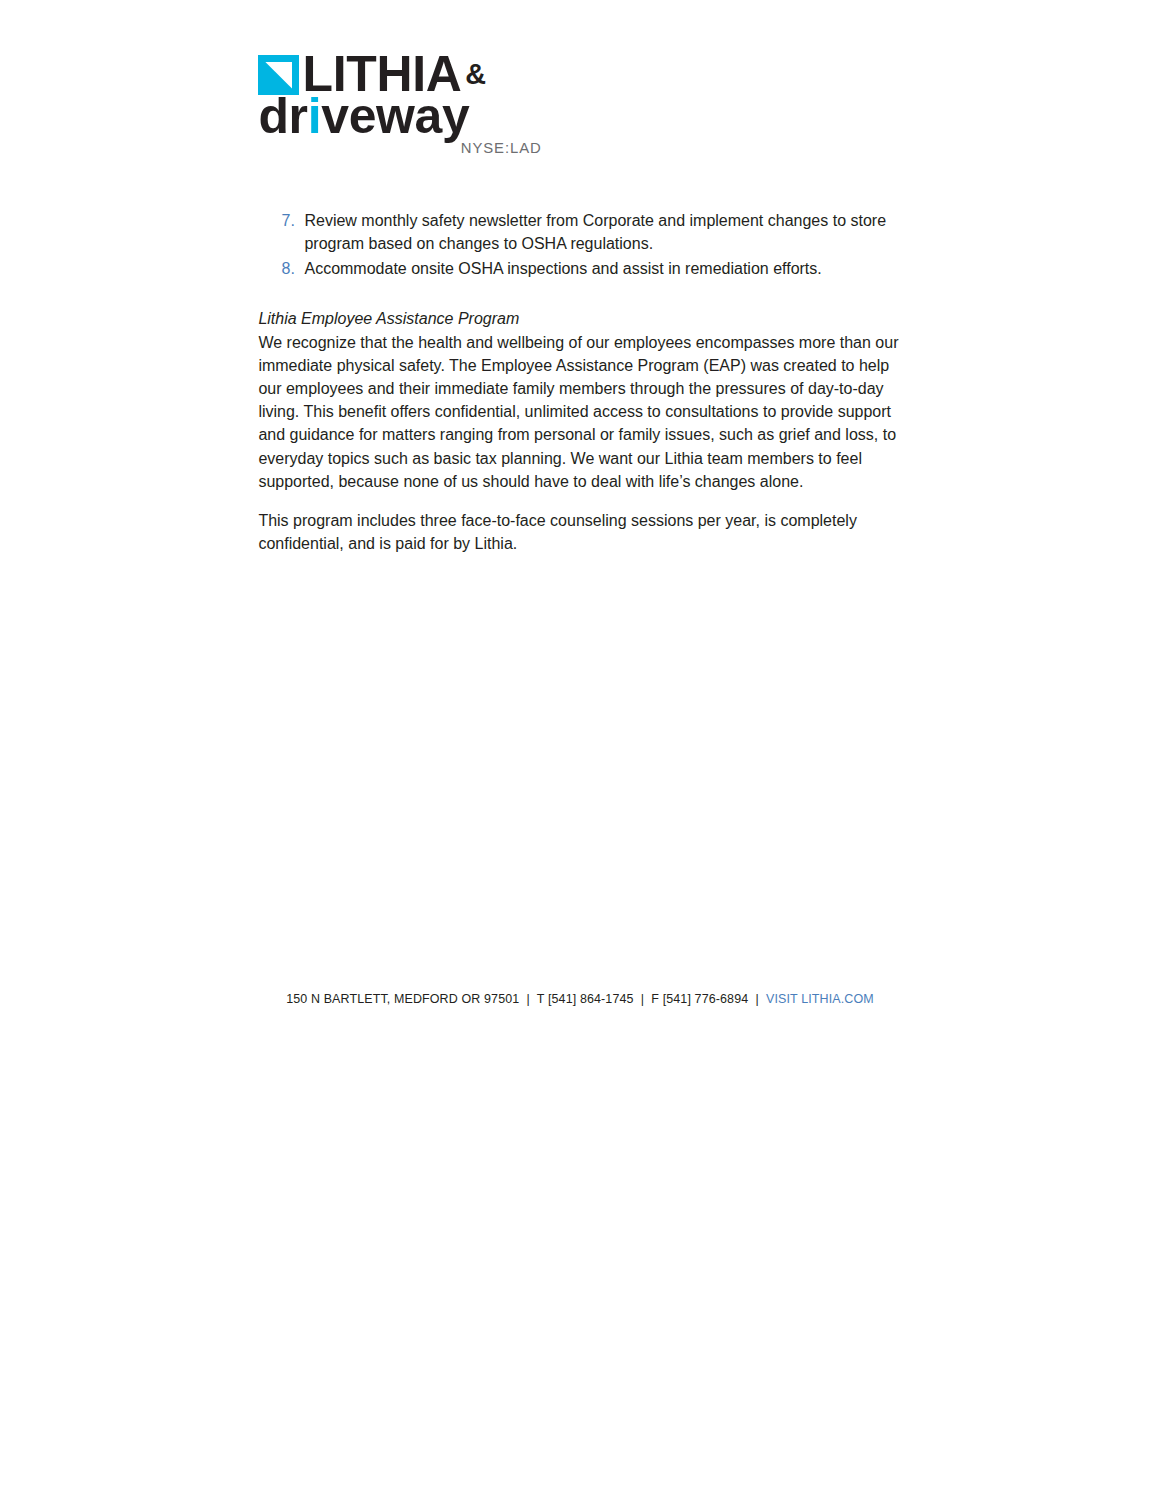Lithia &
driveway
NYSE:LAD
7. Review monthly safety newsletter from Corporate and implement changes to store program based on changes to OSHA regulations.
8. Accommodate onsite OSHA inspections and assist in remediation efforts.
Lithia Employee Assistance Program
We recognize that the health and wellbeing of our employees encompasses more than our immediate physical safety. The Employee Assistance Program (EAP) was created to help our employees and their immediate family members through the pressures of day-to-day living. This benefit offers confidential, unlimited access to consultations to provide support and guidance for matters ranging from personal or family issues, such as grief and loss, to everyday topics such as basic tax planning. We want our Lithia team members to feel supported, because none of us should have to deal with life’s changes alone.
This program includes three face-to-face counseling sessions per year, is completely confidential, and is paid for by Lithia.
150 N BARTLETT, MEDFORD OR 97501 | T [541] 864-1745 | F [541] 776-6894 | VISIT LITHIA.COM